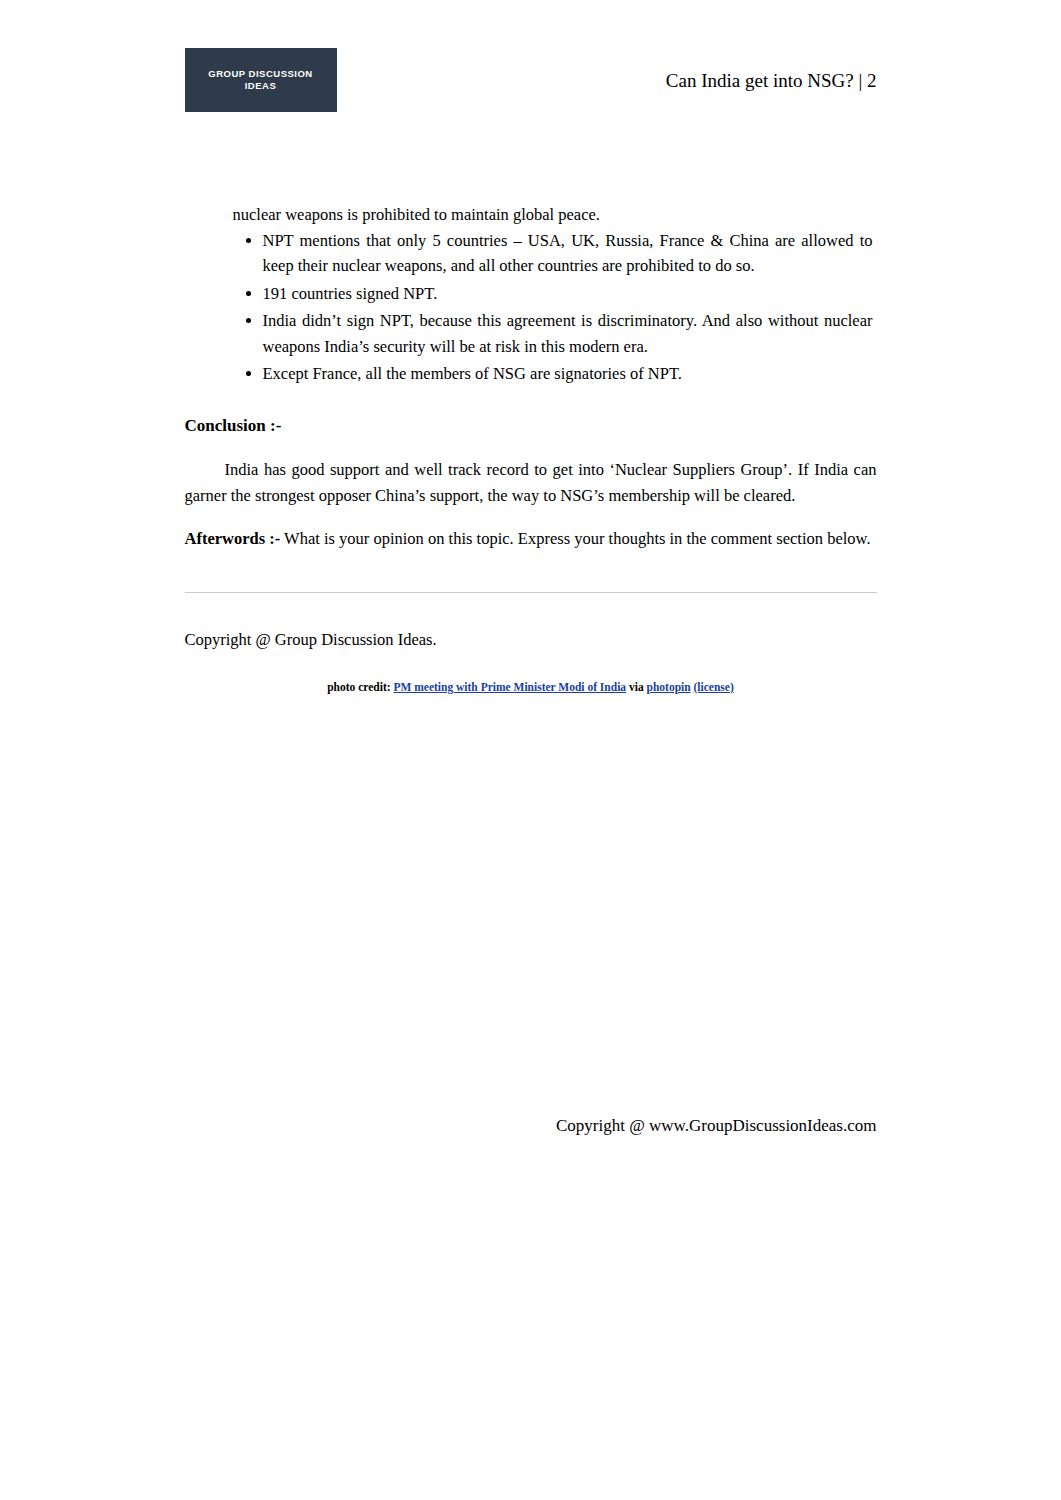GROUP DISCUSSION IDEAS
Can India get into NSG? | 2
nuclear weapons is prohibited to maintain global peace.
NPT mentions that only 5 countries – USA, UK, Russia, France & China are allowed to keep their nuclear weapons, and all other countries are prohibited to do so.
191 countries signed NPT.
India didn’t sign NPT, because this agreement is discriminatory. And also without nuclear weapons India’s security will be at risk in this modern era.
Except France, all the members of NSG are signatories of NPT.
Conclusion :-
India has good support and well track record to get into ‘Nuclear Suppliers Group’. If India can garner the strongest opposer China’s support, the way to NSG’s membership will be cleared.
Afterwords :- What is your opinion on this topic. Express your thoughts in the comment section below.
Copyright @ Group Discussion Ideas.
photo credit: PM meeting with Prime Minister Modi of India via photopin (license)
Copyright @ www.GroupDiscussionIdeas.com